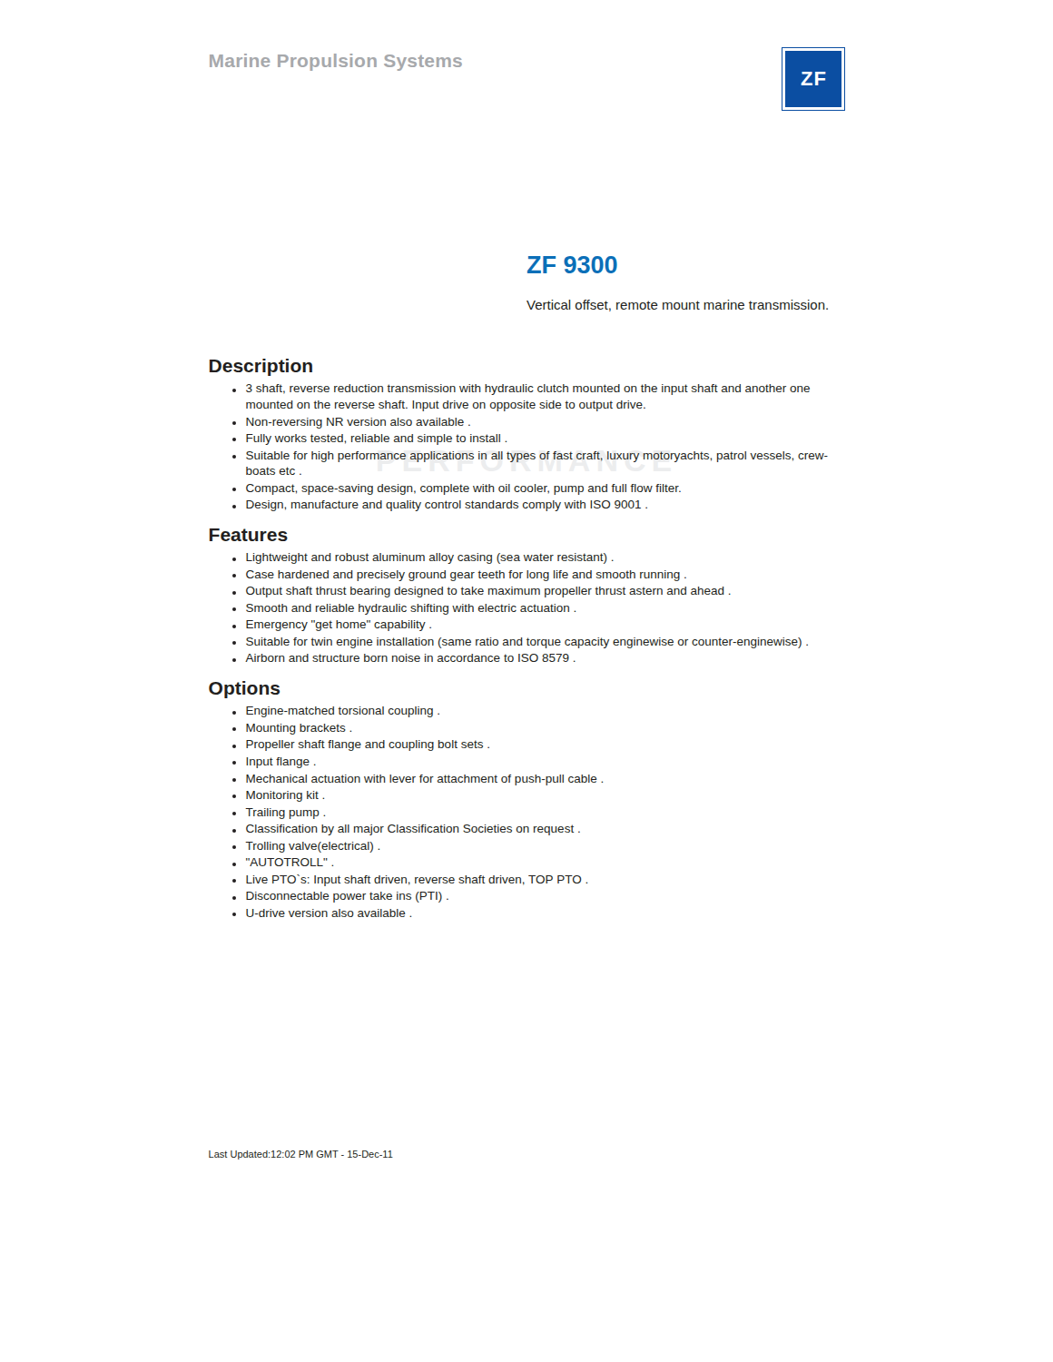Marine Propulsion Systems
ZF
PERFORMANCE
ZF 9300
Vertical offset, remote mount marine transmission.
Description
3 shaft, reverse reduction transmission with hydraulic clutch mounted on the input shaft and another one mounted on the reverse shaft. Input drive on opposite side to output drive.
Non-reversing NR version also available .
Fully works tested, reliable and simple to install .
Suitable for high performance applications in all types of fast craft, luxury motoryachts, patrol vessels, crew-boats etc .
Compact, space-saving design, complete with oil cooler, pump and full flow filter.
Design, manufacture and quality control standards comply with ISO 9001 .
Features
Lightweight and robust aluminum alloy casing (sea water resistant) .
Case hardened and precisely ground gear teeth for long life and smooth running .
Output shaft thrust bearing designed to take maximum propeller thrust astern and ahead .
Smooth and reliable hydraulic shifting with electric actuation .
Emergency "get home" capability .
Suitable for twin engine installation (same ratio and torque capacity enginewise or counter-enginewise) .
Airborn and structure born noise in accordance to ISO 8579 .
Options
Engine-matched torsional coupling .
Mounting brackets .
Propeller shaft flange and coupling bolt sets .
Input flange .
Mechanical actuation with lever for attachment of push-pull cable .
Monitoring kit .
Trailing pump .
Classification by all major Classification Societies on request .
Trolling valve(electrical) .
"AUTOTROLL" .
Live PTO`s: Input shaft driven, reverse shaft driven, TOP PTO .
Disconnectable power take ins (PTI) .
U-drive version also available .
Last Updated:12:02 PM GMT - 15-Dec-11